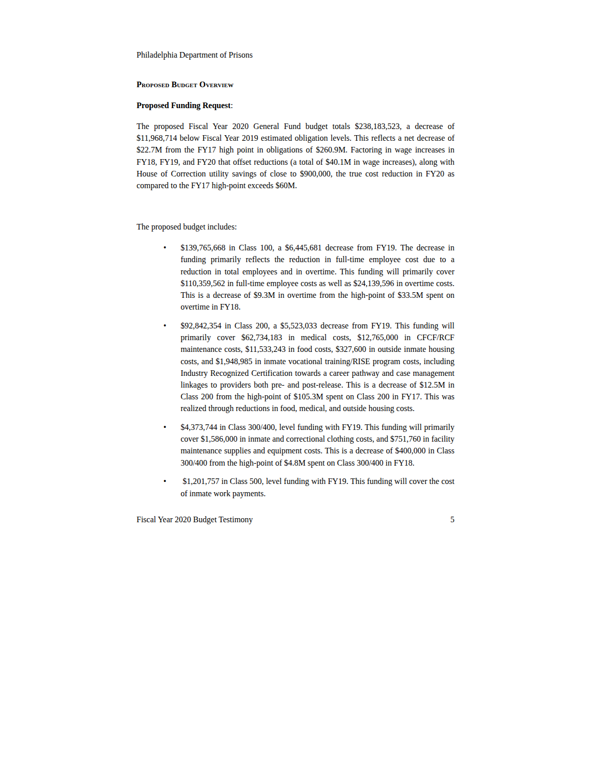Philadelphia Department of Prisons
PROPOSED BUDGET OVERVIEW
Proposed Funding Request
:
The proposed Fiscal Year 2020 General Fund budget totals $238,183,523, a decrease of $11,968,714 below Fiscal Year 2019 estimated obligation levels. This reflects a net decrease of $22.7M from the FY17 high point in obligations of $260.9M. Factoring in wage increases in FY18, FY19, and FY20 that offset reductions (a total of $40.1M in wage increases), along with House of Correction utility savings of close to $900,000, the true cost reduction in FY20 as compared to the FY17 high-point exceeds $60M.
The proposed budget includes:
$139,765,668 in Class 100, a $6,445,681 decrease from FY19. The decrease in funding primarily reflects the reduction in full-time employee cost due to a reduction in total employees and in overtime. This funding will primarily cover $110,359,562 in full-time employee costs as well as $24,139,596 in overtime costs. This is a decrease of $9.3M in overtime from the high-point of $33.5M spent on overtime in FY18.
$92,842,354 in Class 200, a $5,523,033 decrease from FY19. This funding will primarily cover $62,734,183 in medical costs, $12,765,000 in CFCF/RCF maintenance costs, $11,533,243 in food costs, $327,600 in outside inmate housing costs, and $1,948,985 in inmate vocational training/RISE program costs, including Industry Recognized Certification towards a career pathway and case management linkages to providers both pre- and post-release. This is a decrease of $12.5M in Class 200 from the high-point of $105.3M spent on Class 200 in FY17. This was realized through reductions in food, medical, and outside housing costs.
$4,373,744 in Class 300/400, level funding with FY19. This funding will primarily cover $1,586,000 in inmate and correctional clothing costs, and $751,760 in facility maintenance supplies and equipment costs. This is a decrease of $400,000 in Class 300/400 from the high-point of $4.8M spent on Class 300/400 in FY18.
$1,201,757 in Class 500, level funding with FY19. This funding will cover the cost of inmate work payments.
Fiscal Year 2020 Budget Testimony 5